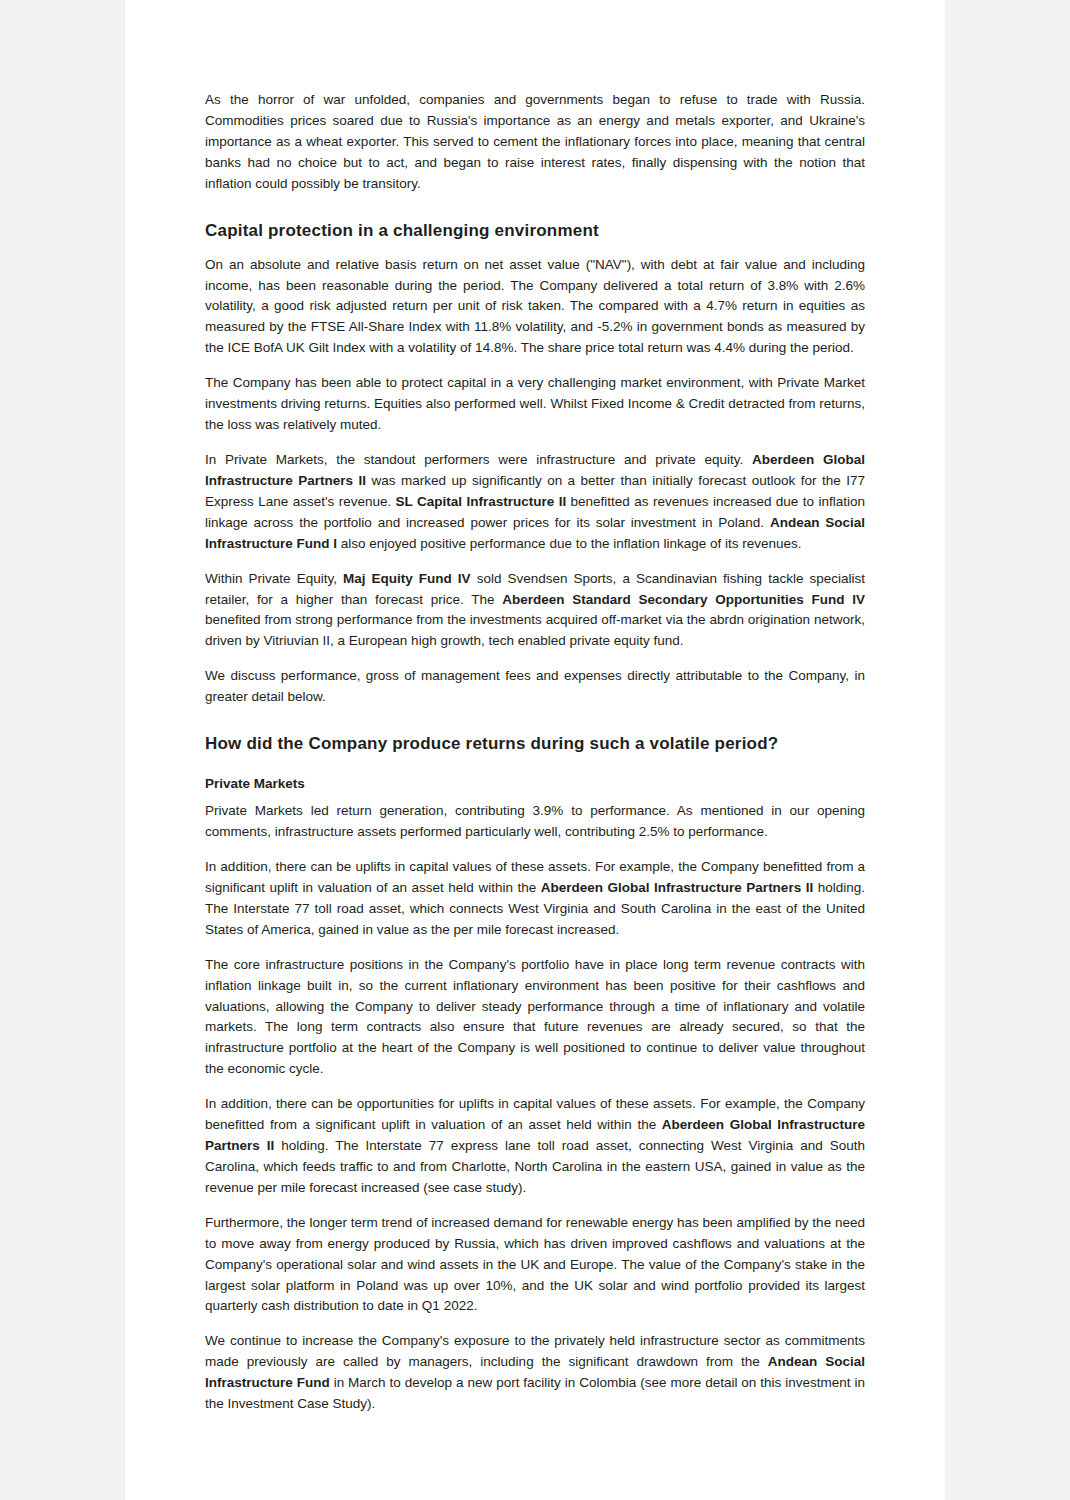As the horror of war unfolded, companies and governments began to refuse to trade with Russia. Commodities prices soared due to Russia's importance as an energy and metals exporter, and Ukraine's importance as a wheat exporter. This served to cement the inflationary forces into place, meaning that central banks had no choice but to act, and began to raise interest rates, finally dispensing with the notion that inflation could possibly be transitory.
Capital protection in a challenging environment
On an absolute and relative basis return on net asset value ("NAV"), with debt at fair value and including income, has been reasonable during the period. The Company delivered a total return of 3.8% with 2.6% volatility, a good risk adjusted return per unit of risk taken. The compared with a 4.7% return in equities as measured by the FTSE All-Share Index with 11.8% volatility, and -5.2% in government bonds as measured by the ICE BofA UK Gilt Index with a volatility of 14.8%. The share price total return was 4.4% during the period.
The Company has been able to protect capital in a very challenging market environment, with Private Market investments driving returns. Equities also performed well. Whilst Fixed Income & Credit detracted from returns, the loss was relatively muted.
In Private Markets, the standout performers were infrastructure and private equity. Aberdeen Global Infrastructure Partners II was marked up significantly on a better than initially forecast outlook for the I77 Express Lane asset's revenue. SL Capital Infrastructure II benefitted as revenues increased due to inflation linkage across the portfolio and increased power prices for its solar investment in Poland. Andean Social Infrastructure Fund I also enjoyed positive performance due to the inflation linkage of its revenues.
Within Private Equity, Maj Equity Fund IV sold Svendsen Sports, a Scandinavian fishing tackle specialist retailer, for a higher than forecast price. The Aberdeen Standard Secondary Opportunities Fund IV benefited from strong performance from the investments acquired off-market via the abrdn origination network, driven by Vitriuvian II, a European high growth, tech enabled private equity fund.
We discuss performance, gross of management fees and expenses directly attributable to the Company, in greater detail below.
How did the Company produce returns during such a volatile period?
Private Markets
Private Markets led return generation, contributing 3.9% to performance. As mentioned in our opening comments, infrastructure assets performed particularly well, contributing 2.5% to performance.
In addition, there can be uplifts in capital values of these assets. For example, the Company benefitted from a significant uplift in valuation of an asset held within the Aberdeen Global Infrastructure Partners II holding. The Interstate 77 toll road asset, which connects West Virginia and South Carolina in the east of the United States of America, gained in value as the per mile forecast increased.
The core infrastructure positions in the Company's portfolio have in place long term revenue contracts with inflation linkage built in, so the current inflationary environment has been positive for their cashflows and valuations, allowing the Company to deliver steady performance through a time of inflationary and volatile markets. The long term contracts also ensure that future revenues are already secured, so that the infrastructure portfolio at the heart of the Company is well positioned to continue to deliver value throughout the economic cycle.
In addition, there can be opportunities for uplifts in capital values of these assets. For example, the Company benefitted from a significant uplift in valuation of an asset held within the Aberdeen Global Infrastructure Partners II holding. The Interstate 77 express lane toll road asset, connecting West Virginia and South Carolina, which feeds traffic to and from Charlotte, North Carolina in the eastern USA, gained in value as the revenue per mile forecast increased (see case study).
Furthermore, the longer term trend of increased demand for renewable energy has been amplified by the need to move away from energy produced by Russia, which has driven improved cashflows and valuations at the Company's operational solar and wind assets in the UK and Europe. The value of the Company's stake in the largest solar platform in Poland was up over 10%, and the UK solar and wind portfolio provided its largest quarterly cash distribution to date in Q1 2022.
We continue to increase the Company's exposure to the privately held infrastructure sector as commitments made previously are called by managers, including the significant drawdown from the Andean Social Infrastructure Fund in March to develop a new port facility in Colombia (see more detail on this investment in the Investment Case Study).